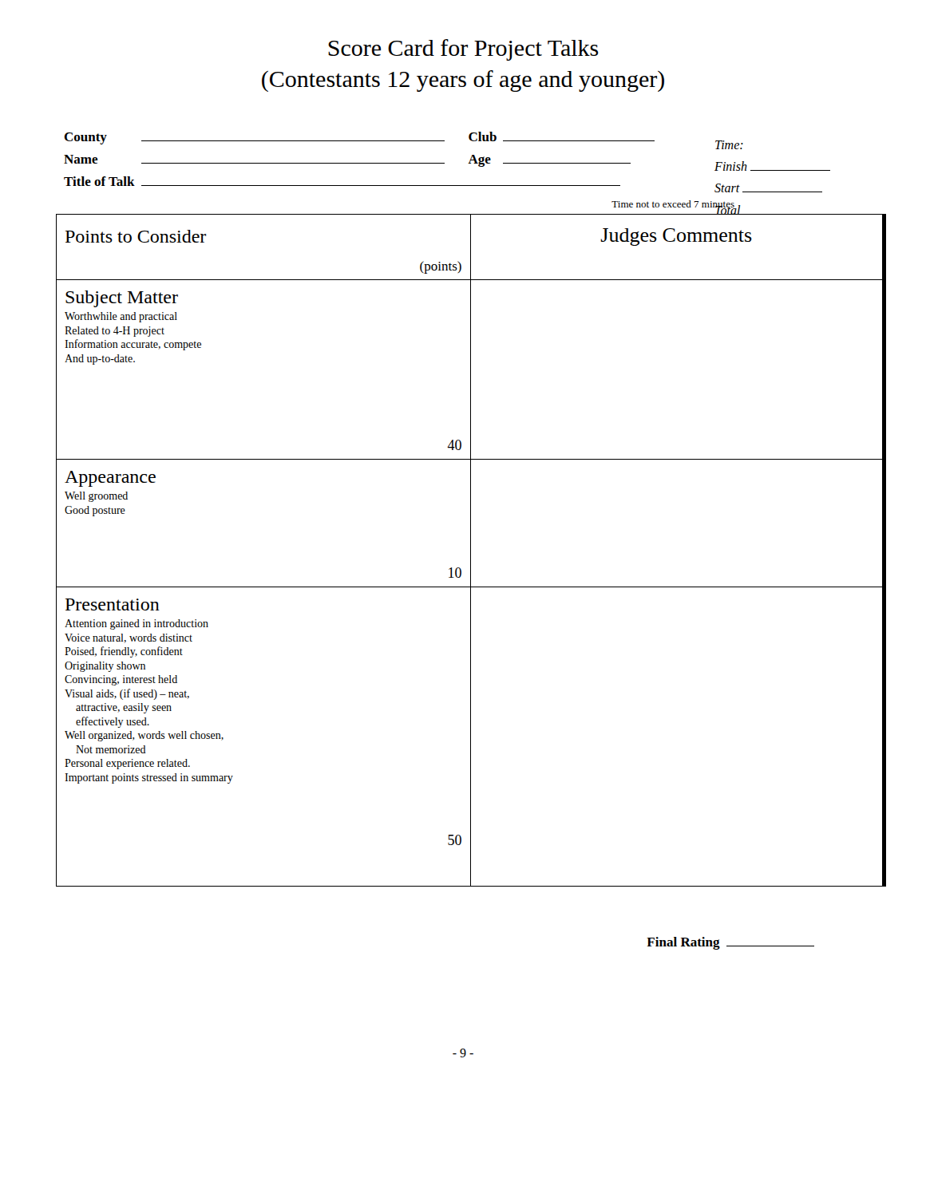Score Card for Project Talks
(Contestants 12 years of age and younger)
| County | | Club | |
| Name | | Age | |
| Title of Talk | |
Time:
Finish
Start
Total
Time not to exceed 7 minutes
| Points to Consider (points) | Judges Comments |
| Subject Matter Worthwhile and practical Related to 4-H project Information accurate, compete And up-to-date. 40 | |
| Appearance Well groomed Good posture 10 | |
| Presentation Attention gained in introduction Voice natural, words distinct Poised, friendly, confident Originality shown Convincing, interest held Visual aids, (if used) – neat, attractive, easily seen effectively used. Well organized, words well chosen, Not memorized Personal experience related. Important points stressed in summary 50 | |
Final Rating
- 9 -